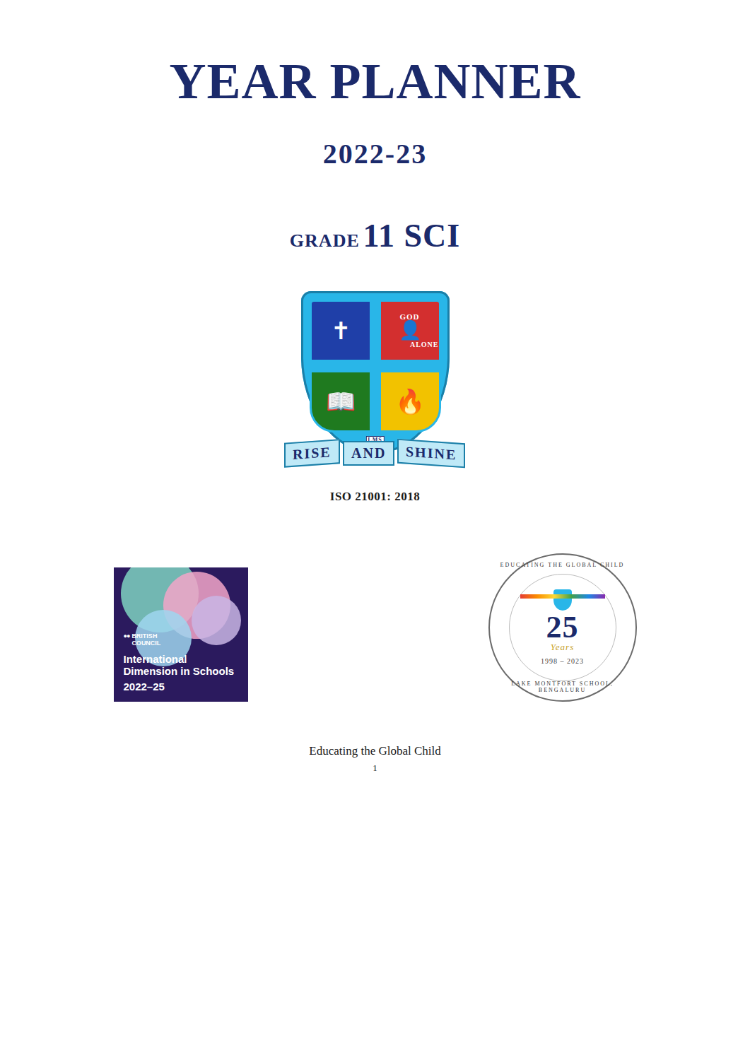YEAR PLANNER
2022-23
GRADE 11 SCI
✝
GOD 👤 ALONE
📖
🔥
LMS
RISE AND SHINE
ISO 21001: 2018
●●BRITISH
●●COUNCIL
International
Dimension in Schools
2022–25
Educating the Global Child
25
Years
1998 – 2023
Lake Montfort School, Bengaluru
Educating the Global Child
1